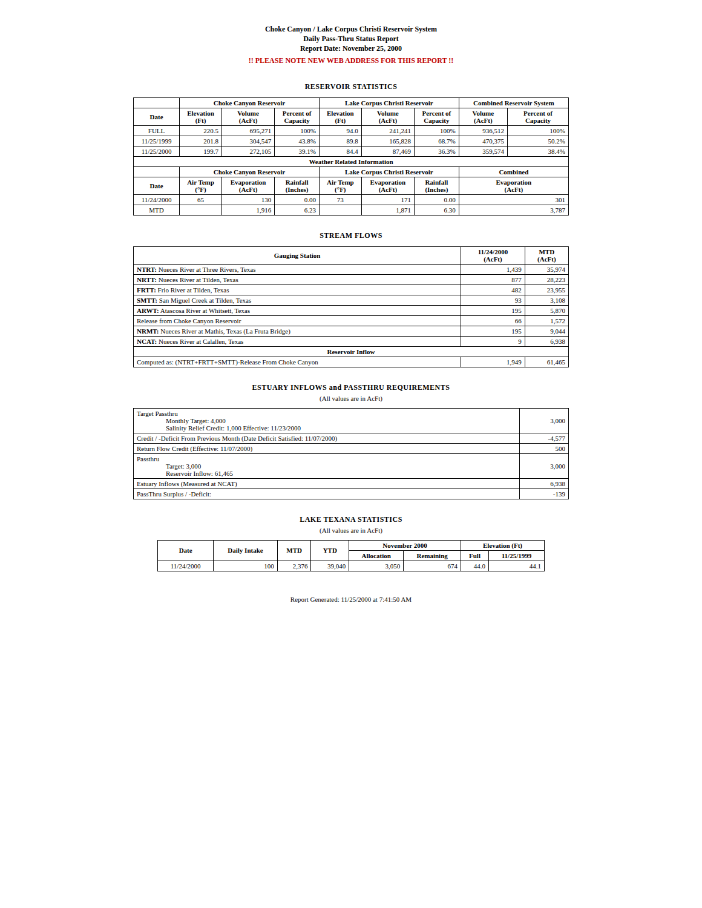Choke Canyon / Lake Corpus Christi Reservoir System
Daily Pass-Thru Status Report
Report Date: November 25, 2000
!! PLEASE NOTE NEW WEB ADDRESS FOR THIS REPORT !!
RESERVOIR STATISTICS
| | Choke Canyon Reservoir | Lake Corpus Christi Reservoir | Combined Reservoir System |
| Date | Elevation (Ft) | Volume (AcFt) | Percent of Capacity | Elevation (Ft) | Volume (AcFt) | Percent of Capacity | Volume (AcFt) | Percent of Capacity |
| FULL | 220.5 | 695,271 | 100% | 94.0 | 241,241 | 100% | 936,512 | 100% |
| 11/25/1999 | 201.8 | 304,547 | 43.8% | 89.8 | 165,828 | 68.7% | 470,375 | 50.2% |
| 11/25/2000 | 199.7 | 272,105 | 39.1% | 84.4 | 87,469 | 36.3% | 359,574 | 38.4% |
| Weather Related Information |
| | Choke Canyon Reservoir | Lake Corpus Christi Reservoir | Combined |
| Date | Air Temp (°F) | Evaporation (AcFt) | Rainfall (Inches) | Air Temp (°F) | Evaporation (AcFt) | Rainfall (Inches) | Evaporation (AcFt) |
| 11/24/2000 | 65 | 130 | 0.00 | 73 | 171 | 0.00 | 301 |
| MTD | | 1,916 | 6.23 | | 1,871 | 6.30 | 3,787 |
STREAM FLOWS
| Gauging Station | 11/24/2000 (AcFt) | MTD (AcFt) |
| --- | --- | --- |
| NTRT: Nueces River at Three Rivers, Texas | 1,439 | 35,974 |
| NRTT: Nueces River at Tilden, Texas | 877 | 28,223 |
| FRTT: Frio River at Tilden, Texas | 482 | 23,955 |
| SMTT: San Miguel Creek at Tilden, Texas | 93 | 3,108 |
| ARWT: Atascosa River at Whitsett, Texas | 195 | 5,870 |
| Release from Choke Canyon Reservoir | 66 | 1,572 |
| NRMT: Nueces River at Mathis, Texas (La Fruta Bridge) | 195 | 9,044 |
| NCAT: Nueces River at Calallen, Texas | 9 | 6,938 |
| Reservoir Inflow |
| Computed as: (NTRT+FRTT+SMTT)-Release From Choke Canyon | 1,949 | 61,465 |
ESTUARY INFLOWS and PASSTHRU REQUIREMENTS
(All values are in AcFt)
| Target Passthru Monthly Target: 4,000 Salinity Relief Credit: 1,000 Effective: 11/23/2000 | 3,000 |
| Credit / -Deficit From Previous Month (Date Deficit Satisfied: 11/07/2000) | -4,577 |
| Return Flow Credit (Effective: 11/07/2000) | 500 |
| Passthru Target: 3,000 Reservoir Inflow: 61,465 | 3,000 |
| Estuary Inflows (Measured at NCAT) | 6,938 |
| PassThru Surplus / -Deficit: | -139 |
LAKE TEXANA STATISTICS
(All values are in AcFt)
| Date | Daily Intake | MTD | YTD | November 2000 | Elevation (Ft) |
| --- | --- | --- | --- | --- | --- |
| Allocation | Remaining | Full | 11/25/1999 |
| 11/24/2000 | 100 | 2,376 | 39,040 | 3,050 | 674 | 44.0 | 44.1 |
Report Generated: 11/25/2000 at 7:41:50 AM